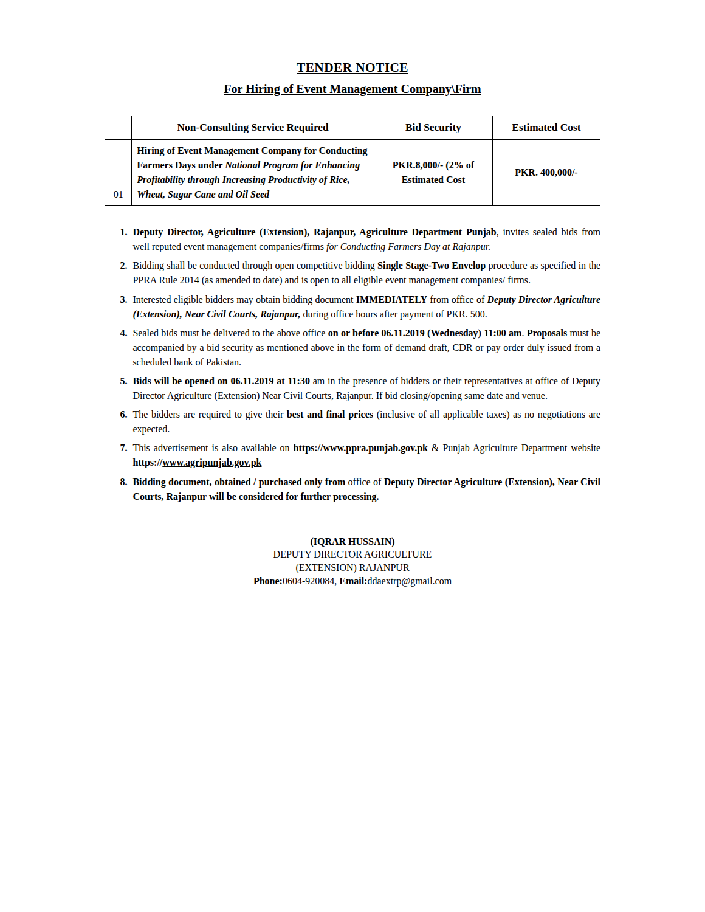TENDER NOTICE
For Hiring of Event Management Company\Firm
| | Non-Consulting Service Required | Bid Security | Estimated Cost |
| --- | --- | --- | --- |
| 01 | Hiring of Event Management Company for Conducting Farmers Days under National Program for Enhancing Profitability through Increasing Productivity of Rice, Wheat, Sugar Cane and Oil Seed | PKR.8,000/- (2% of Estimated Cost | PKR. 400,000/- |
Deputy Director, Agriculture (Extension), Rajanpur, Agriculture Department Punjab, invites sealed bids from well reputed event management companies/firms for Conducting Farmers Day at Rajanpur.
Bidding shall be conducted through open competitive bidding Single Stage-Two Envelop procedure as specified in the PPRA Rule 2014 (as amended to date) and is open to all eligible event management companies/ firms.
Interested eligible bidders may obtain bidding document IMMEDIATELY from office of Deputy Director Agriculture (Extension), Near Civil Courts, Rajanpur, during office hours after payment of PKR. 500.
Sealed bids must be delivered to the above office on or before 06.11.2019 (Wednesday) 11:00 am. Proposals must be accompanied by a bid security as mentioned above in the form of demand draft, CDR or pay order duly issued from a scheduled bank of Pakistan.
Bids will be opened on 06.11.2019 at 11:30 am in the presence of bidders or their representatives at office of Deputy Director Agriculture (Extension) Near Civil Courts, Rajanpur. If bid closing/opening same date and venue.
The bidders are required to give their best and final prices (inclusive of all applicable taxes) as no negotiations are expected.
This advertisement is also available on https://www.ppra.punjab.gov.pk & Punjab Agriculture Department website https://www.agripunjab.gov.pk
Bidding document, obtained / purchased only from office of Deputy Director Agriculture (Extension), Near Civil Courts, Rajanpur will be considered for further processing.
(IQRAR HUSSAIN)
DEPUTY DIRECTOR AGRICULTURE
(EXTENSION) RAJANPUR
Phone: 0604-920084, Email: ddaextrp@gmail.com